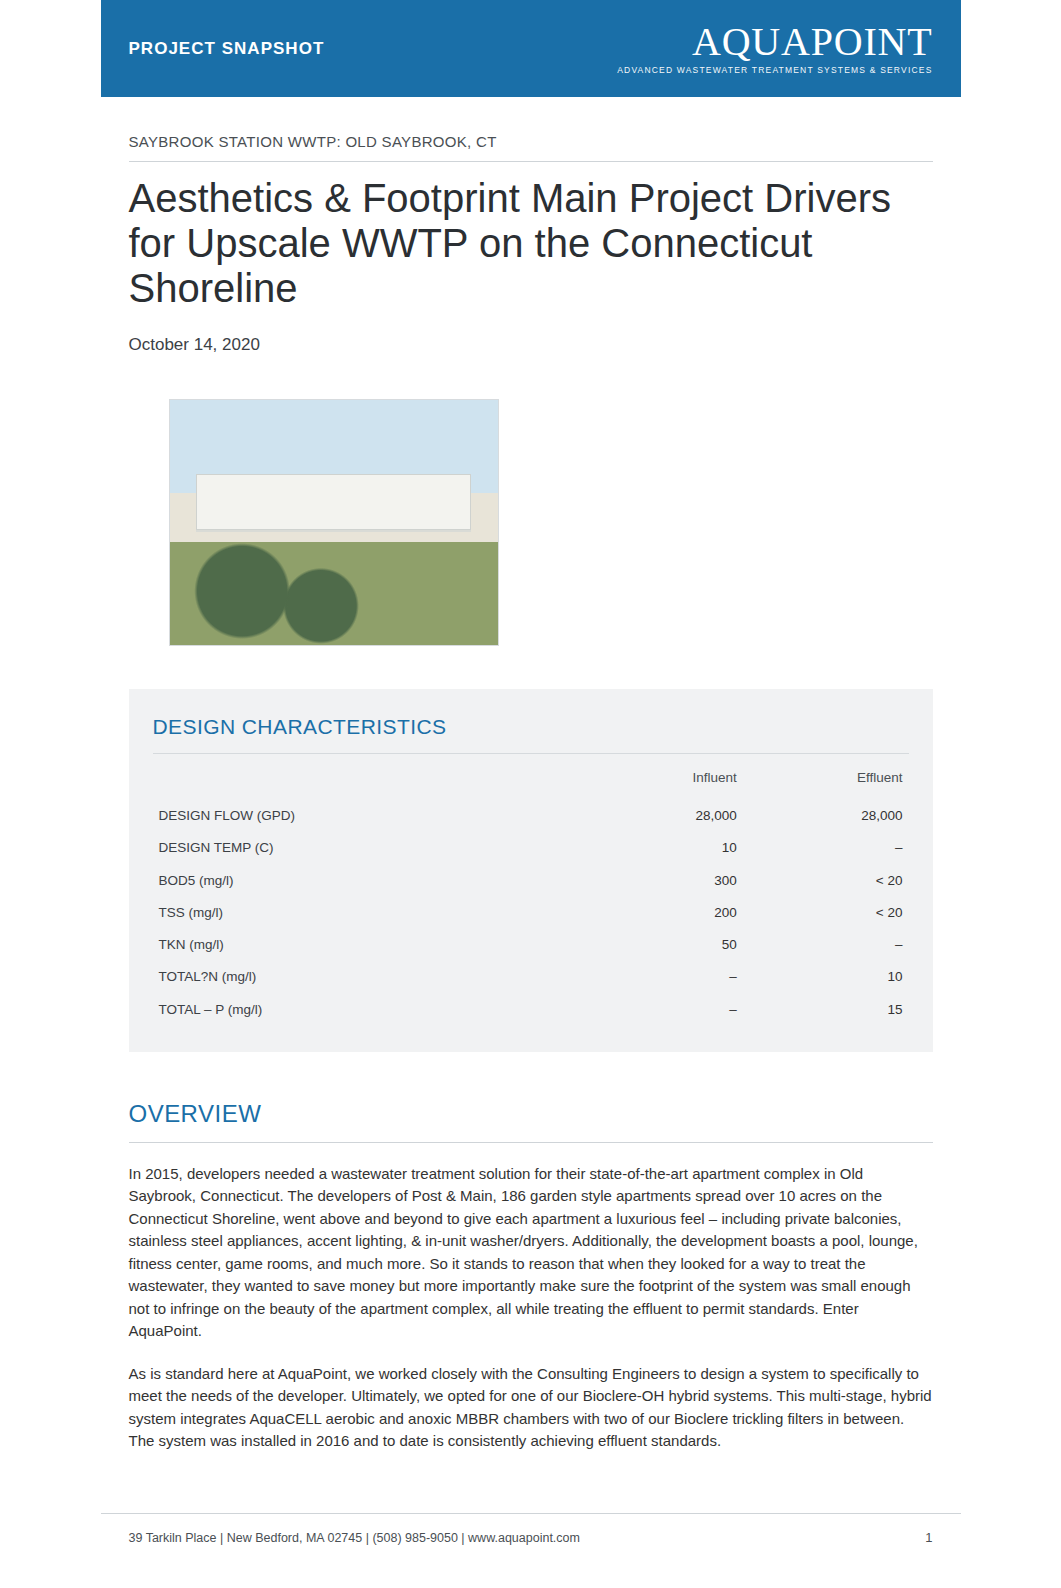Project Snapshot
AquaPoint Advanced Wastewater Treatment Systems & Services
Saybrook Station WWTP: Old Saybrook, CT
Aesthetics & Footprint Main Project Drivers for Upscale WWTP on the Connecticut Shoreline
October 14, 2020
Design Characteristics
| | Influent | Effluent |
| --- | --- | --- |
| DESIGN FLOW (GPD) | 28,000 | 28,000 |
| DESIGN TEMP (C) | 10 | – |
| BOD5 (mg/l) | 300 | < 20 |
| TSS (mg/l) | 200 | < 20 |
| TKN (mg/l) | 50 | – |
| TOTAL?N (mg/l) | – | 10 |
| TOTAL – P (mg/l) | – | 15 |
Overview
In 2015, developers needed a wastewater treatment solution for their state-of-the-art apartment complex in Old Saybrook, Connecticut. The developers of Post & Main, 186 garden style apartments spread over 10 acres on the Connecticut Shoreline, went above and beyond to give each apartment a luxurious feel – including private balconies, stainless steel appliances, accent lighting, & in-unit washer/dryers. Additionally, the development boasts a pool, lounge, fitness center, game rooms, and much more. So it stands to reason that when they looked for a way to treat the wastewater, they wanted to save money but more importantly make sure the footprint of the system was small enough not to infringe on the beauty of the apartment complex, all while treating the effluent to permit standards. Enter AquaPoint.
As is standard here at AquaPoint, we worked closely with the Consulting Engineers to design a system to specifically to meet the needs of the developer. Ultimately, we opted for one of our Bioclere-OH hybrid systems. This multi-stage, hybrid system integrates AquaCELL aerobic and anoxic MBBR chambers with two of our Bioclere trickling filters in between. The system was installed in 2016 and to date is consistently achieving effluent standards.
39 Tarkiln Place | New Bedford, MA 02745 | (508) 985-9050 | www.aquapoint.com
1